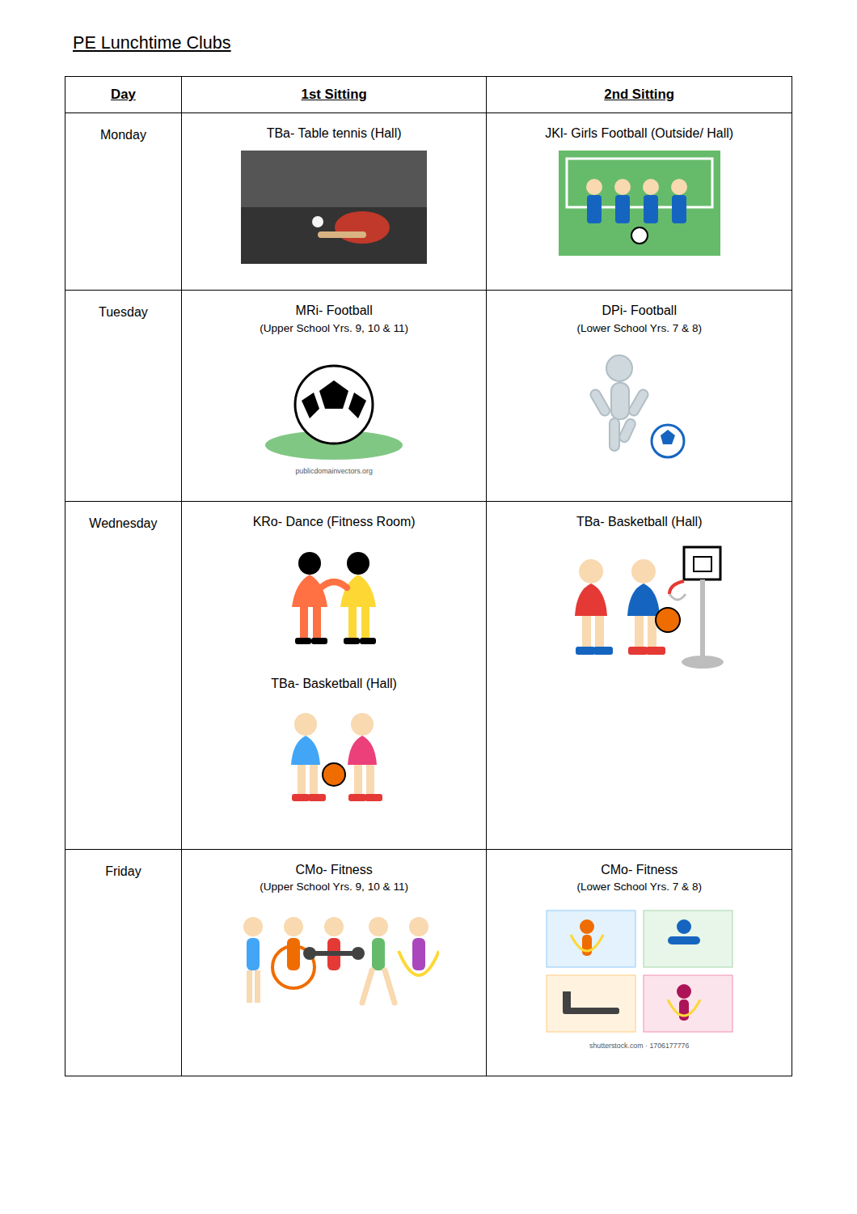PE Lunchtime Clubs
| Day | 1st Sitting | 2nd Sitting |
| --- | --- | --- |
| Monday | TBa- Table tennis (Hall) | JKl- Girls Football (Outside/ Hall) |
| Tuesday | MRi- Football (Upper School Yrs. 9, 10 & 11) publicdomainvectors.org | DPi- Football (Lower School Yrs. 7 & 8) |
| Wednesday | KRo- Dance (Fitness Room) TBa- Basketball (Hall) | TBa- Basketball (Hall) |
| Friday | CMo- Fitness (Upper School Yrs. 9, 10 & 11) | CMo- Fitness (Lower School Yrs. 7 & 8) shutterstock.com · 1706177776 |